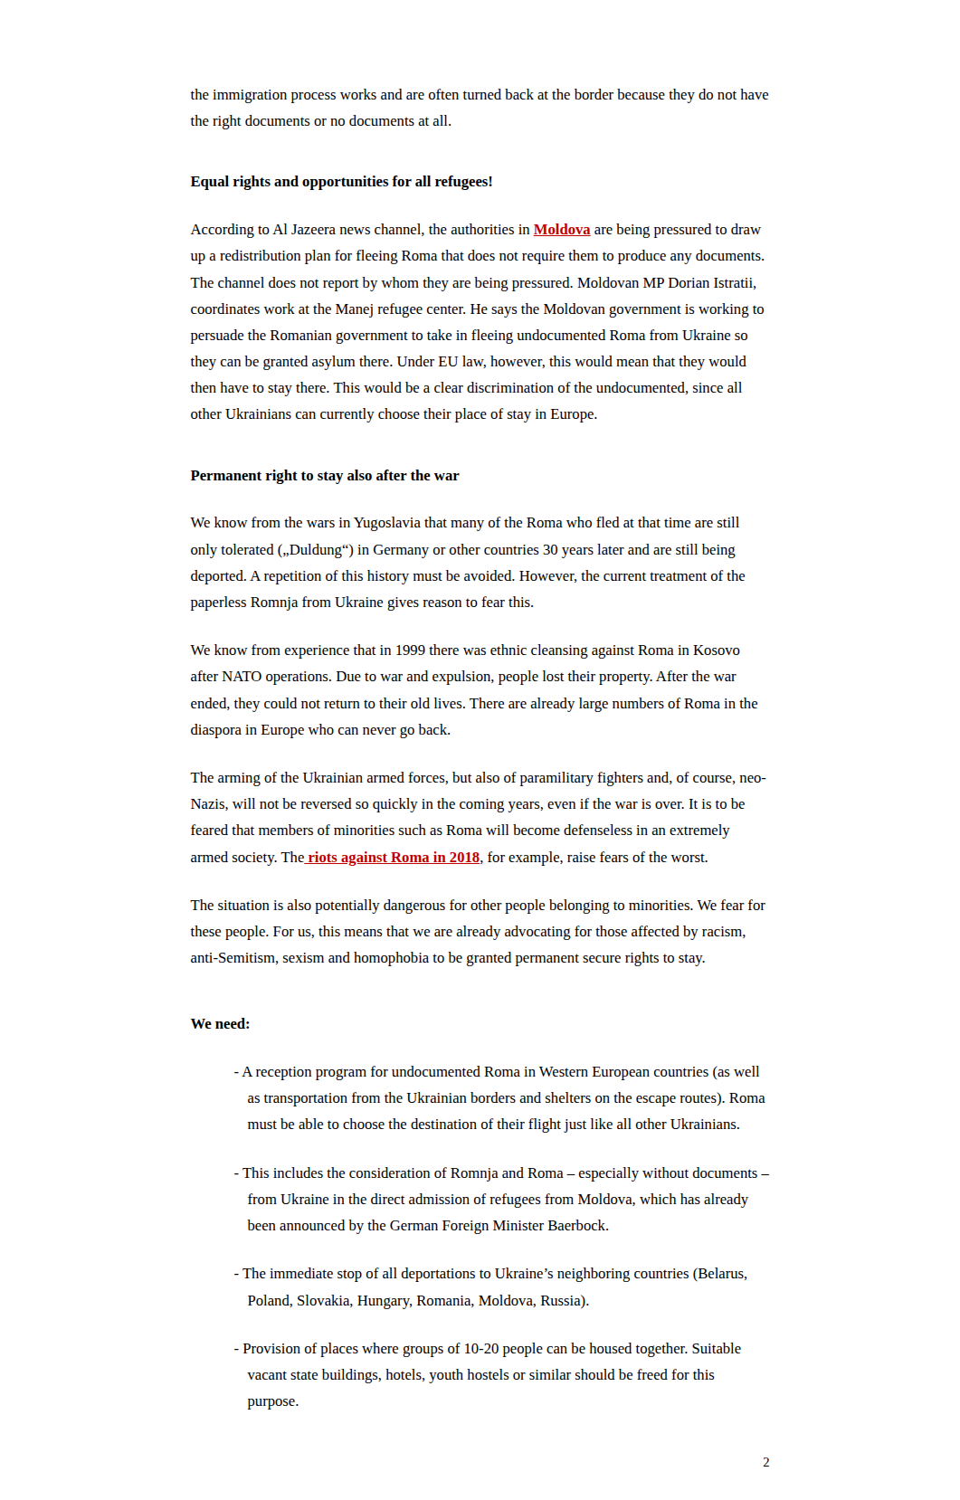the immigration process works and are often turned back at the border because they do not have the right documents or no documents at all.
Equal rights and opportunities for all refugees!
According to Al Jazeera news channel, the authorities in Moldova are being pressured to draw up a redistribution plan for fleeing Roma that does not require them to produce any documents. The channel does not report by whom they are being pressured. Moldovan MP Dorian Istratii, coordinates work at the Manej refugee center. He says the Moldovan government is working to persuade the Romanian government to take in fleeing undocumented Roma from Ukraine so they can be granted asylum there. Under EU law, however, this would mean that they would then have to stay there. This would be a clear discrimination of the undocumented, since all other Ukrainians can currently choose their place of stay in Europe.
Permanent right to stay also after the war
We know from the wars in Yugoslavia that many of the Roma who fled at that time are still only tolerated („Duldung“) in Germany or other countries 30 years later and are still being deported. A repetition of this history must be avoided. However, the current treatment of the paperless Romnja from Ukraine gives reason to fear this.
We know from experience that in 1999 there was ethnic cleansing against Roma in Kosovo after NATO operations. Due to war and expulsion, people lost their property. After the war ended, they could not return to their old lives. There are already large numbers of Roma in the diaspora in Europe who can never go back.
The arming of the Ukrainian armed forces, but also of paramilitary fighters and, of course, neo-Nazis, will not be reversed so quickly in the coming years, even if the war is over. It is to be feared that members of minorities such as Roma will become defenseless in an extremely armed society. The riots against Roma in 2018, for example, raise fears of the worst.
The situation is also potentially dangerous for other people belonging to minorities. We fear for these people. For us, this means that we are already advocating for those affected by racism, anti-Semitism, sexism and homophobia to be granted permanent secure rights to stay.
We need:
- A reception program for undocumented Roma in Western European countries (as well as transportation from the Ukrainian borders and shelters on the escape routes). Roma must be able to choose the destination of their flight just like all other Ukrainians.
- This includes the consideration of Romnja and Roma – especially without documents – from Ukraine in the direct admission of refugees from Moldova, which has already been announced by the German Foreign Minister Baerbock.
- The immediate stop of all deportations to Ukraine’s neighboring countries (Belarus, Poland, Slovakia, Hungary, Romania, Moldova, Russia).
- Provision of places where groups of 10-20 people can be housed together. Suitable vacant state buildings, hotels, youth hostels or similar should be freed for this purpose.
2